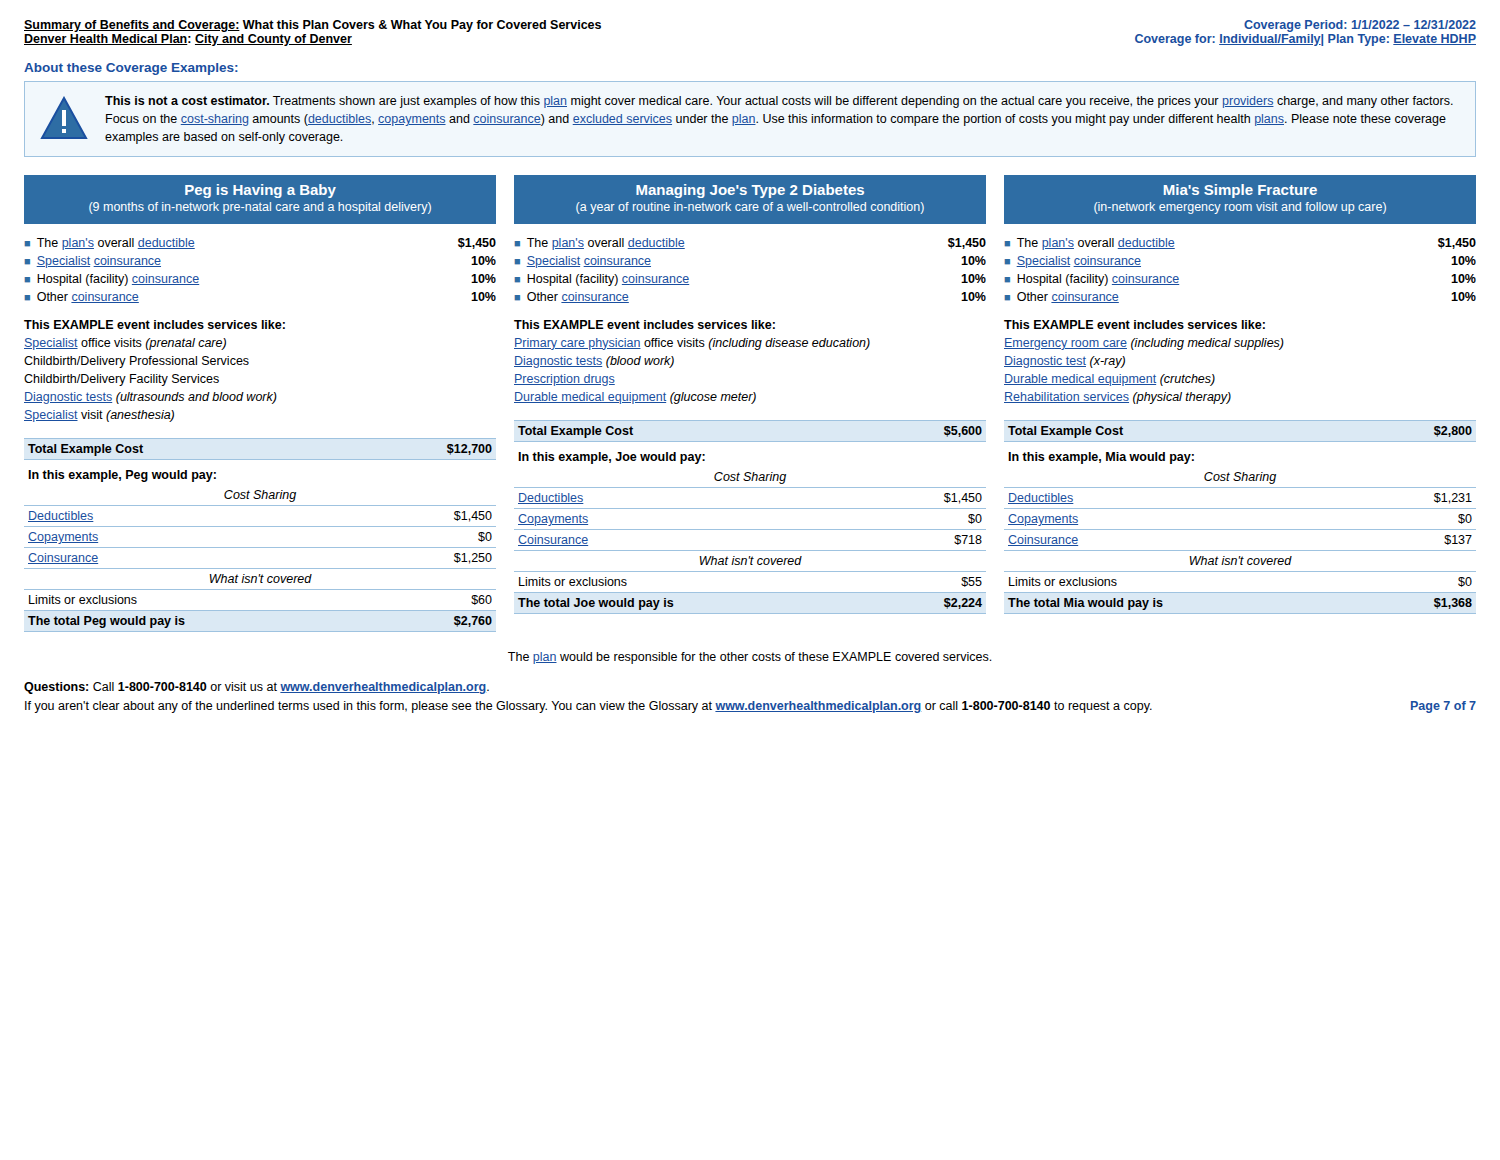Summary of Benefits and Coverage: What this Plan Covers & What You Pay for Covered Services
Denver Health Medical Plan: City and County of Denver
Coverage Period: 1/1/2022 – 12/31/2022
Coverage for: Individual/Family| Plan Type: Elevate HDHP
About these Coverage Examples:
This is not a cost estimator. Treatments shown are just examples of how this plan might cover medical care. Your actual costs will be different depending on the actual care you receive, the prices your providers charge, and many other factors. Focus on the cost-sharing amounts (deductibles, copayments and coinsurance) and excluded services under the plan. Use this information to compare the portion of costs you might pay under different health plans. Please note these coverage examples are based on self-only coverage.
Peg is Having a Baby
(9 months of in-network pre-natal care and a hospital delivery)
■The plan's overall deductible$1,450
■Specialist coinsurance 10%
■Hospital (facility) coinsurance 10%
■Other coinsurance 10%
This EXAMPLE event includes services like:
Specialist office visits (prenatal care)
Childbirth/Delivery Professional Services
Childbirth/Delivery Facility Services
Diagnostic tests (ultrasounds and blood work)
Specialist visit (anesthesia)
| Total Example Cost | $12,700 |
| In this example, Peg would pay: |
| Cost Sharing |
| Deductibles | $1,450 |
| Copayments | $0 |
| Coinsurance | $1,250 |
| What isn't covered |
| Limits or exclusions | $60 |
| The total Peg would pay is | $2,760 |
Managing Joe's Type 2 Diabetes
(a year of routine in-network care of a well-controlled condition)
■The plan's overall deductible$1,450
■Specialist coinsurance 10%
■Hospital (facility) coinsurance 10%
■Other coinsurance 10%
This EXAMPLE event includes services like:
Primary care physician office visits (including disease education)
Diagnostic tests (blood work)
Prescription drugs
Durable medical equipment (glucose meter)
| Total Example Cost | $5,600 |
| In this example, Joe would pay: |
| Cost Sharing |
| Deductibles | $1,450 |
| Copayments | $0 |
| Coinsurance | $718 |
| What isn't covered |
| Limits or exclusions | $55 |
| The total Joe would pay is | $2,224 |
Mia's Simple Fracture
(in-network emergency room visit and follow up care)
■The plan's overall deductible$1,450
■Specialist coinsurance 10%
■Hospital (facility) coinsurance 10%
■Other coinsurance 10%
This EXAMPLE event includes services like:
Emergency room care (including medical supplies)
Diagnostic test (x-ray)
Durable medical equipment (crutches)
Rehabilitation services (physical therapy)
| Total Example Cost | $2,800 |
| In this example, Mia would pay: |
| Cost Sharing |
| Deductibles | $1,231 |
| Copayments | $0 |
| Coinsurance | $137 |
| What isn't covered |
| Limits or exclusions | $0 |
| The total Mia would pay is | $1,368 |
The plan would be responsible for the other costs of these EXAMPLE covered services.
Questions: Call 1-800-700-8140 or visit us at www.denverhealthmedicalplan.org.
If you aren't clear about any of the underlined terms used in this form, please see the Glossary. You can view the Glossary at www.denverhealthmedicalplan.org or call 1-800-700-8140 to request a copy. Page 7 of 7